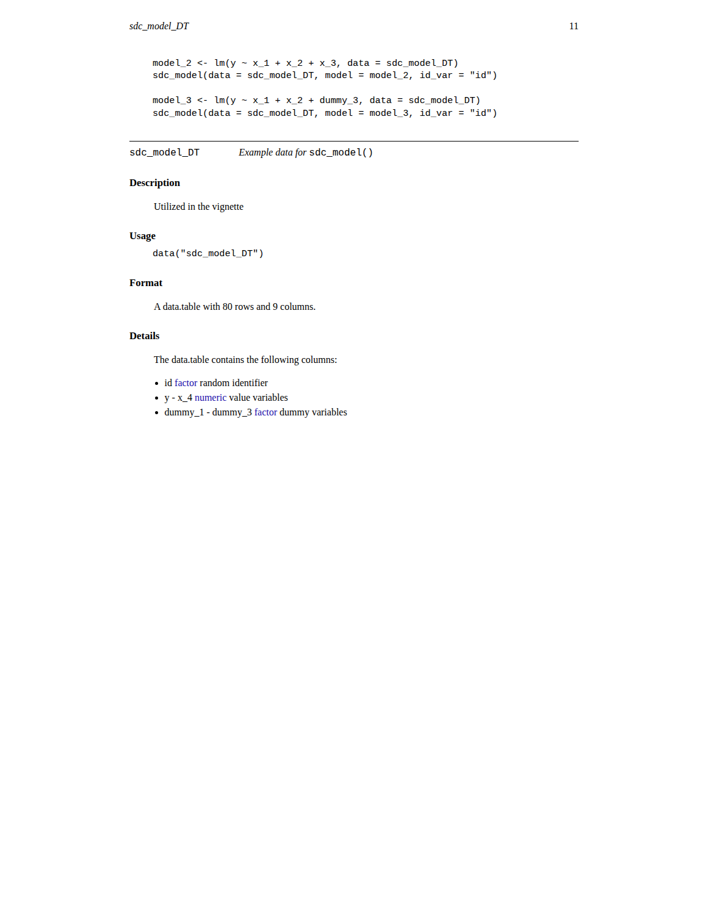sdc_model_DT 11
model_2 <- lm(y ~ x_1 + x_2 + x_3, data = sdc_model_DT)
sdc_model(data = sdc_model_DT, model = model_2, id_var = "id")

model_3 <- lm(y ~ x_1 + x_2 + dummy_3, data = sdc_model_DT)
sdc_model(data = sdc_model_DT, model = model_3, id_var = "id")
sdc_model_DT Example data for sdc_model()
Description
Utilized in the vignette
Usage
data("sdc_model_DT")
Format
A data.table with 80 rows and 9 columns.
Details
The data.table contains the following columns:
id factor random identifier
y - x_4 numeric value variables
dummy_1 - dummy_3 factor dummy variables